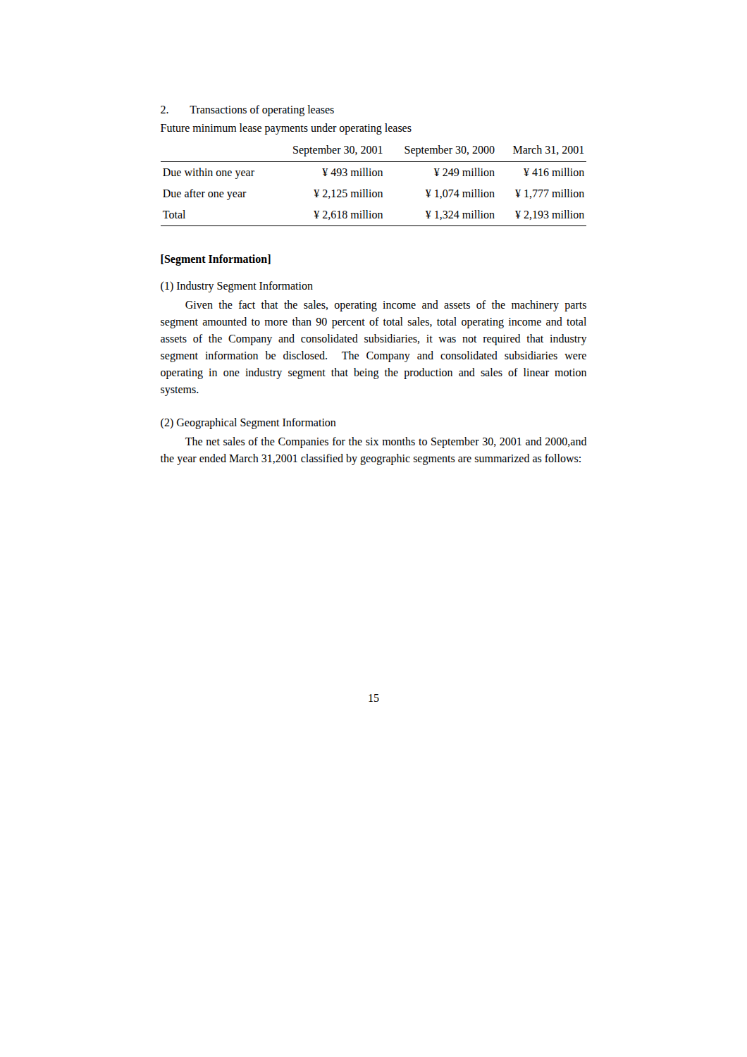2. Transactions of operating leases
Future minimum lease payments under operating leases
| | September 30, 2001 | September 30, 2000 | March 31, 2001 |
| --- | --- | --- | --- |
| Due within one year | ¥ 493 million | ¥ 249 million | ¥ 416 million |
| Due after one year | ¥ 2,125 million | ¥ 1,074 million | ¥ 1,777 million |
| Total | ¥ 2,618 million | ¥ 1,324 million | ¥ 2,193 million |
[Segment Information]
(1) Industry Segment Information
Given the fact that the sales, operating income and assets of the machinery parts segment amounted to more than 90 percent of total sales, total operating income and total assets of the Company and consolidated subsidiaries, it was not required that industry segment information be disclosed. The Company and consolidated subsidiaries were operating in one industry segment that being the production and sales of linear motion systems.
(2) Geographical Segment Information
The net sales of the Companies for the six months to September 30, 2001 and 2000,and the year ended March 31,2001 classified by geographic segments are summarized as follows:
15